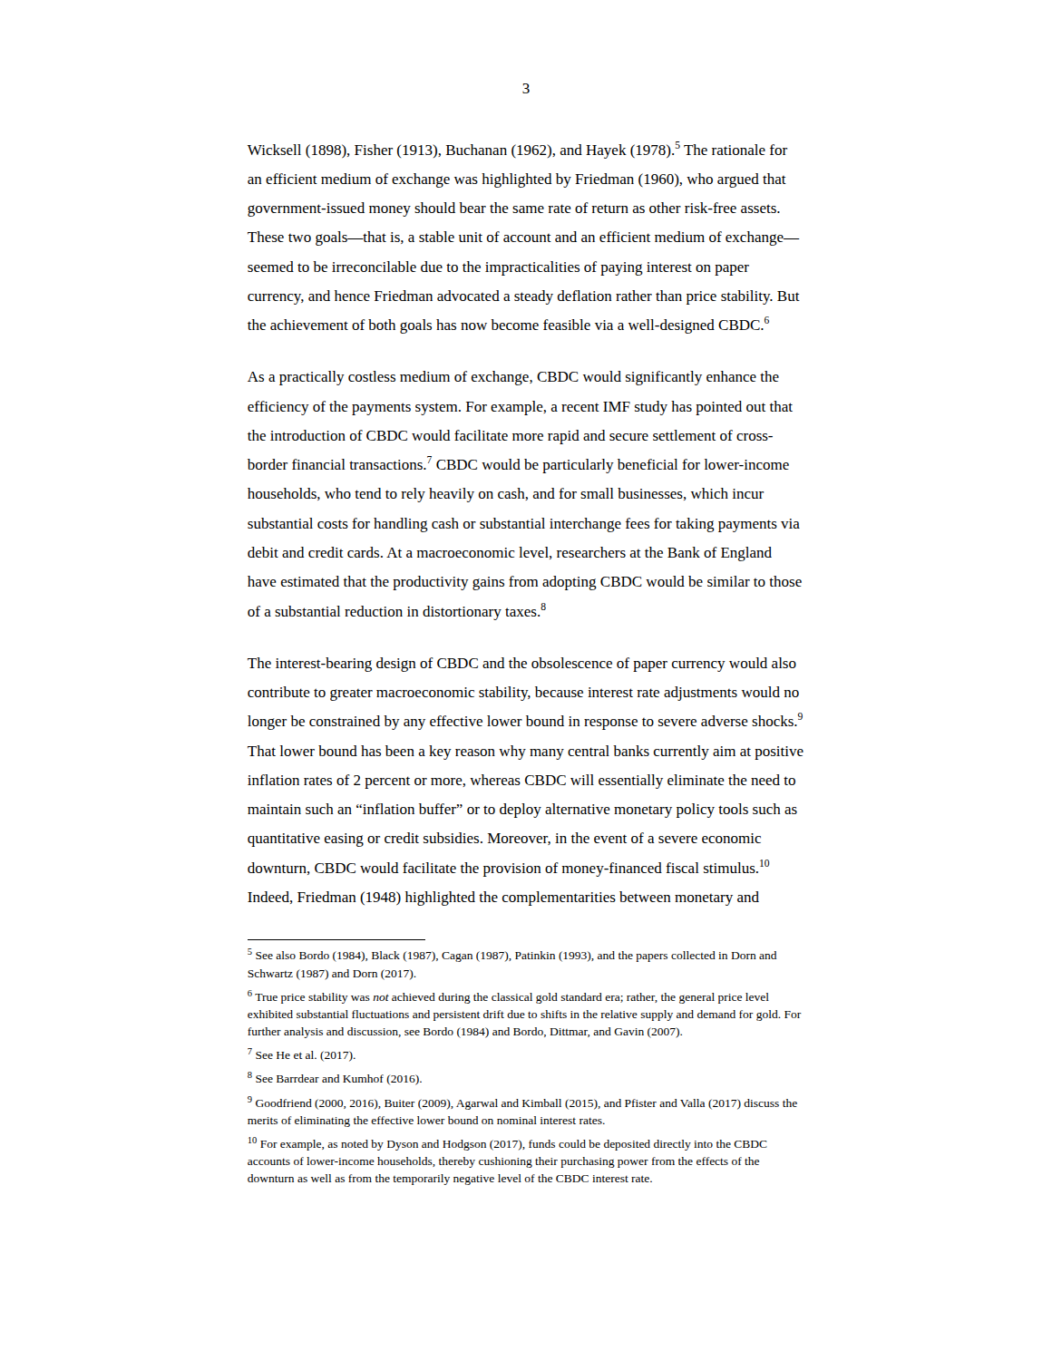3
Wicksell (1898), Fisher (1913), Buchanan (1962), and Hayek (1978).5 The rationale for an efficient medium of exchange was highlighted by Friedman (1960), who argued that government-issued money should bear the same rate of return as other risk-free assets. These two goals—that is, a stable unit of account and an efficient medium of exchange—seemed to be irreconcilable due to the impracticalities of paying interest on paper currency, and hence Friedman advocated a steady deflation rather than price stability. But the achievement of both goals has now become feasible via a well-designed CBDC.6
As a practically costless medium of exchange, CBDC would significantly enhance the efficiency of the payments system. For example, a recent IMF study has pointed out that the introduction of CBDC would facilitate more rapid and secure settlement of cross-border financial transactions.7 CBDC would be particularly beneficial for lower-income households, who tend to rely heavily on cash, and for small businesses, which incur substantial costs for handling cash or substantial interchange fees for taking payments via debit and credit cards. At a macroeconomic level, researchers at the Bank of England have estimated that the productivity gains from adopting CBDC would be similar to those of a substantial reduction in distortionary taxes.8
The interest-bearing design of CBDC and the obsolescence of paper currency would also contribute to greater macroeconomic stability, because interest rate adjustments would no longer be constrained by any effective lower bound in response to severe adverse shocks.9 That lower bound has been a key reason why many central banks currently aim at positive inflation rates of 2 percent or more, whereas CBDC will essentially eliminate the need to maintain such an “inflation buffer” or to deploy alternative monetary policy tools such as quantitative easing or credit subsidies. Moreover, in the event of a severe economic downturn, CBDC would facilitate the provision of money-financed fiscal stimulus.10 Indeed, Friedman (1948) highlighted the complementarities between monetary and
5 See also Bordo (1984), Black (1987), Cagan (1987), Patinkin (1993), and the papers collected in Dorn and Schwartz (1987) and Dorn (2017).
6 True price stability was not achieved during the classical gold standard era; rather, the general price level exhibited substantial fluctuations and persistent drift due to shifts in the relative supply and demand for gold. For further analysis and discussion, see Bordo (1984) and Bordo, Dittmar, and Gavin (2007).
7 See He et al. (2017).
8 See Barrdear and Kumhof (2016).
9 Goodfriend (2000, 2016), Buiter (2009), Agarwal and Kimball (2015), and Pfister and Valla (2017) discuss the merits of eliminating the effective lower bound on nominal interest rates.
10 For example, as noted by Dyson and Hodgson (2017), funds could be deposited directly into the CBDC accounts of lower-income households, thereby cushioning their purchasing power from the effects of the downturn as well as from the temporarily negative level of the CBDC interest rate.